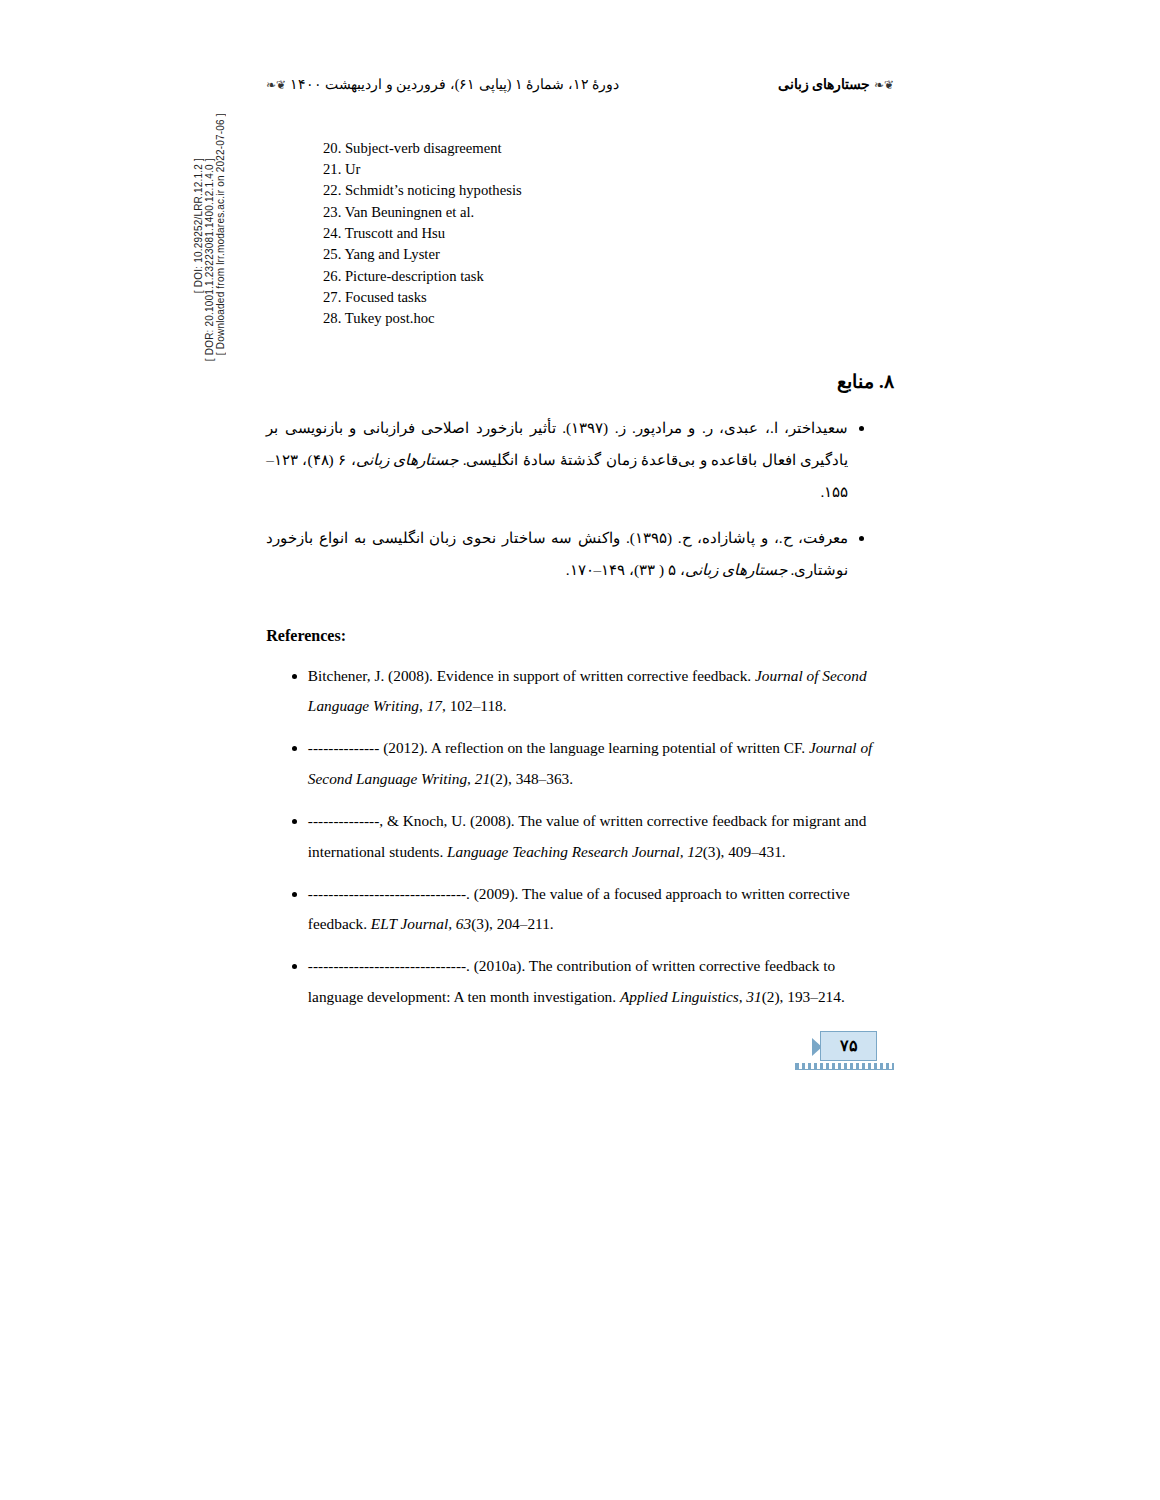[ DOI: 10.29252/LRR.12.1.2 ]
[ DOR: 20.1001.1.23223081.1400.12.1.4.0 ]
[ Downloaded from lrr.modares.ac.ir on 2022-07-06 ]
❦❧ جستارهای زبانی
دورهٔ ۱۲، شمارهٔ ۱ (پیاپی ۶۱)، فروردین و اردیبهشت ۱۴۰۰ ❦❧
20. Subject-verb disagreement
21. Ur
22. Schmidt’s noticing hypothesis
23. Van Beuningnen et al.
24. Truscott and Hsu
25. Yang and Lyster
26. Picture-description task
27. Focused tasks
28. Tukey post.hoc
۸. منابع
سعیداختر، ا.، عبدی، ر. و مرادپور. ز. (۱۳۹۷). تأثیر بازخورد اصلاحی فرازبانی و بازنویسی بر یادگیری افعال باقاعده و بی‌قاعدهٔ زمان گذشتهٔ سادهٔ انگلیسی. جستارهای زبانی، ۶ (۴۸)، ۱۲۳–۱۵۵.
معرفت، ح.، و پاشازاده، ح. (۱۳۹۵). واکنش سه ساختار نحوی زبان انگلیسی به انواع بازخورد نوشتاری. جستارهای زبانی، ۵ ( ۳۳)، ۱۴۹–۱۷۰.
References:
Bitchener, J. (2008). Evidence in support of written corrective feedback. Journal of Second Language Writing, 17, 102–118.
-------------- (2012). A reflection on the language learning potential of written CF. Journal of Second Language Writing, 21(2), 348–363.
--------------, & Knoch, U. (2008). The value of written corrective feedback for migrant and international students. Language Teaching Research Journal, 12(3), 409–431.
-------------------------------. (2009). The value of a focused approach to written corrective feedback. ELT Journal, 63(3), 204–211.
-------------------------------. (2010a). The contribution of written corrective feedback to language development: A ten month investigation. Applied Linguistics, 31(2), 193–214.
۷۵